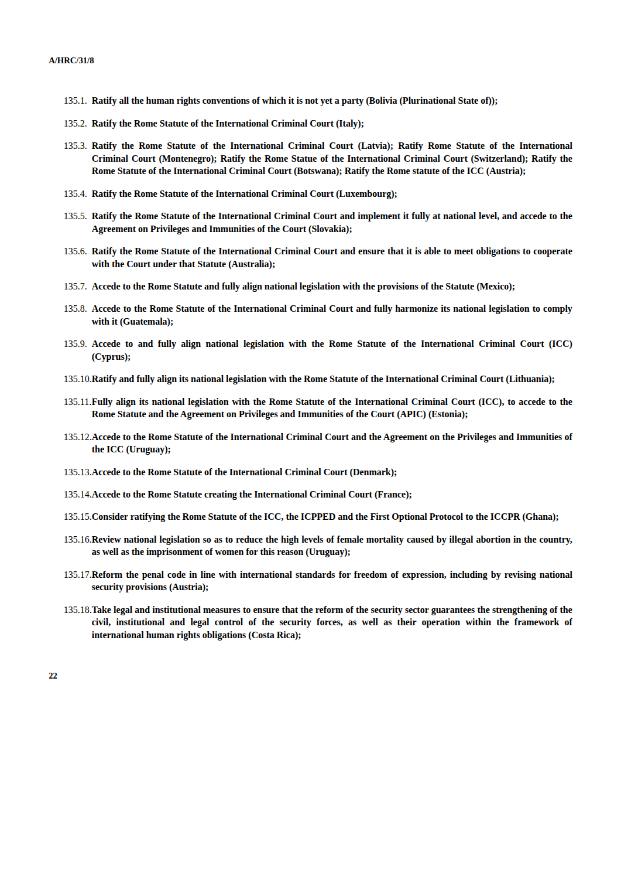A/HRC/31/8
135.1.
Ratify all the human rights conventions of which it is not yet a party (Bolivia (Plurinational State of));
135.2.
Ratify the Rome Statute of the International Criminal Court (Italy);
135.3.
Ratify the Rome Statute of the International Criminal Court (Latvia); Ratify Rome Statute of the International Criminal Court (Montenegro); Ratify the Rome Statue of the International Criminal Court (Switzerland); Ratify the Rome Statute of the International Criminal Court (Botswana); Ratify the Rome statute of the ICC (Austria);
135.4.
Ratify the Rome Statute of the International Criminal Court (Luxembourg);
135.5.
Ratify the Rome Statute of the International Criminal Court and implement it fully at national level, and accede to the Agreement on Privileges and Immunities of the Court (Slovakia);
135.6.
Ratify the Rome Statute of the International Criminal Court and ensure that it is able to meet obligations to cooperate with the Court under that Statute (Australia);
135.7.
Accede to the Rome Statute and fully align national legislation with the provisions of the Statute (Mexico);
135.8.
Accede to the Rome Statute of the International Criminal Court and fully harmonize its national legislation to comply with it (Guatemala);
135.9.
Accede to and fully align national legislation with the Rome Statute of the International Criminal Court (ICC) (Cyprus);
135.10.
Ratify and fully align its national legislation with the Rome Statute of the International Criminal Court (Lithuania);
135.11.
Fully align its national legislation with the Rome Statute of the International Criminal Court (ICC), to accede to the Rome Statute and the Agreement on Privileges and Immunities of the Court (APIC) (Estonia);
135.12.
Accede to the Rome Statute of the International Criminal Court and the Agreement on the Privileges and Immunities of the ICC (Uruguay);
135.13.
Accede to the Rome Statute of the International Criminal Court (Denmark);
135.14.
Accede to the Rome Statute creating the International Criminal Court (France);
135.15.
Consider ratifying the Rome Statute of the ICC, the ICPPED and the First Optional Protocol to the ICCPR (Ghana);
135.16.
Review national legislation so as to reduce the high levels of female mortality caused by illegal abortion in the country, as well as the imprisonment of women for this reason (Uruguay);
135.17.
Reform the penal code in line with international standards for freedom of expression, including by revising national security provisions (Austria);
135.18.
Take legal and institutional measures to ensure that the reform of the security sector guarantees the strengthening of the civil, institutional and legal control of the security forces, as well as their operation within the framework of international human rights obligations (Costa Rica);
22